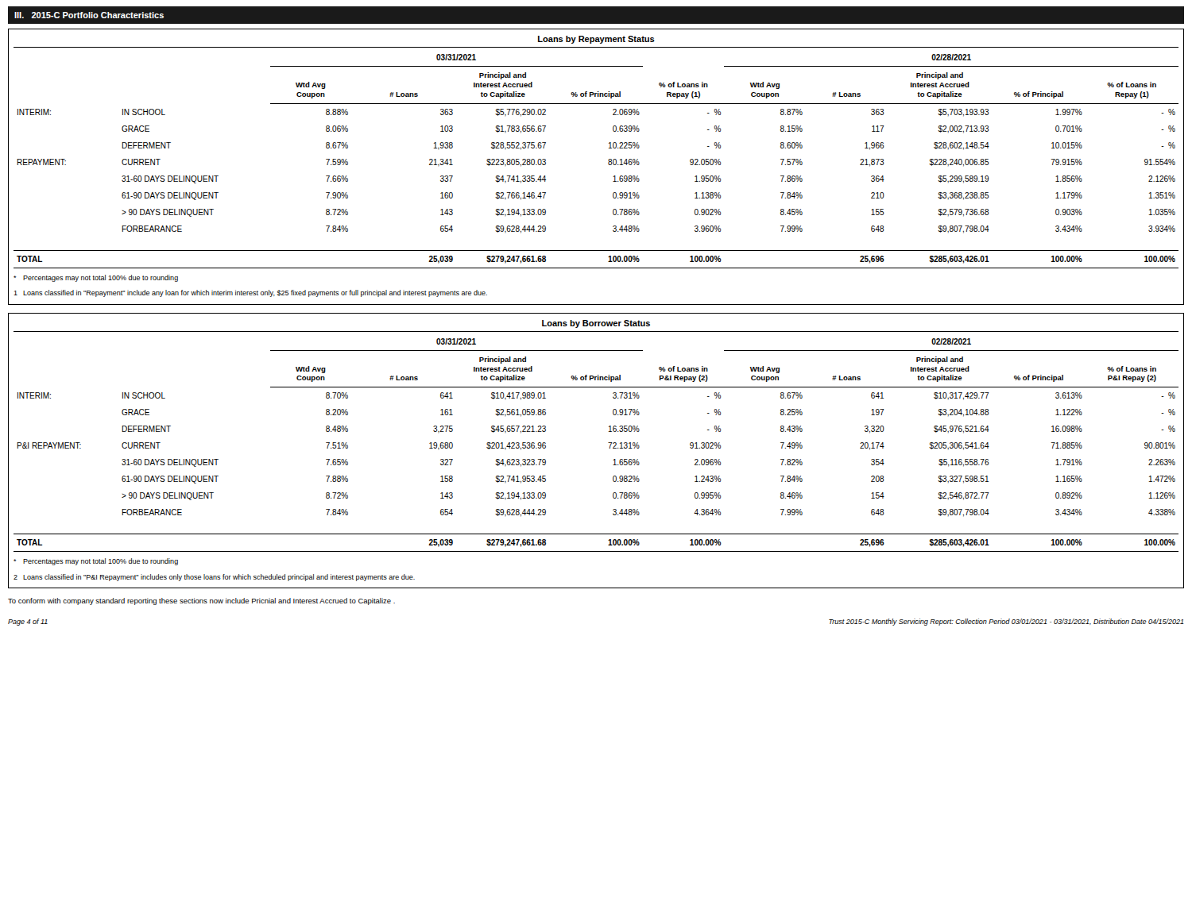III. 2015-C Portfolio Characteristics
Loans by Repayment Status
| | | 03/31/2021 | | 02/28/2021 |
| --- | --- | --- | --- | --- |
| | | Wtd Avg Coupon | # Loans | Principal and Interest Accrued to Capitalize | % of Principal | % of Loans in Repay (1) | Wtd Avg Coupon | # Loans | Principal and Interest Accrued to Capitalize | % of Principal | % of Loans in Repay (1) |
| INTERIM: | IN SCHOOL | 8.88% | 363 | $5,776,290.02 | 2.069% | - % | 8.87% | 363 | $5,703,193.93 | 1.997% | - % |
| | GRACE | 8.06% | 103 | $1,783,656.67 | 0.639% | - % | 8.15% | 117 | $2,002,713.93 | 0.701% | - % |
| | DEFERMENT | 8.67% | 1,938 | $28,552,375.67 | 10.225% | - % | 8.60% | 1,966 | $28,602,148.54 | 10.015% | - % |
| REPAYMENT: | CURRENT | 7.59% | 21,341 | $223,805,280.03 | 80.146% | 92.050% | 7.57% | 21,873 | $228,240,006.85 | 79.915% | 91.554% |
| | 31-60 DAYS DELINQUENT | 7.66% | 337 | $4,741,335.44 | 1.698% | 1.950% | 7.86% | 364 | $5,299,589.19 | 1.856% | 2.126% |
| | 61-90 DAYS DELINQUENT | 7.90% | 160 | $2,766,146.47 | 0.991% | 1.138% | 7.84% | 210 | $3,368,238.85 | 1.179% | 1.351% |
| | > 90 DAYS DELINQUENT | 8.72% | 143 | $2,194,133.09 | 0.786% | 0.902% | 8.45% | 155 | $2,579,736.68 | 0.903% | 1.035% |
| | FORBEARANCE | 7.84% | 654 | $9,628,444.29 | 3.448% | 3.960% | 7.99% | 648 | $9,807,798.04 | 3.434% | 3.934% |
| TOTAL | | | 25,039 | $279,247,661.68 | 100.00% | 100.00% | | 25,696 | $285,603,426.01 | 100.00% | 100.00% |
*Percentages may not total 100% due to rounding
1 Loans classified in "Repayment" include any loan for which interim interest only, $25 fixed payments or full principal and interest payments are due.
Loans by Borrower Status
| | | 03/31/2021 | | 02/28/2021 |
| --- | --- | --- | --- | --- |
| | | Wtd Avg Coupon | # Loans | Principal and Interest Accrued to Capitalize | % of Principal | % of Loans in P&I Repay (2) | Wtd Avg Coupon | # Loans | Principal and Interest Accrued to Capitalize | % of Principal | % of Loans in P&I Repay (2) |
| INTERIM: | IN SCHOOL | 8.70% | 641 | $10,417,989.01 | 3.731% | - % | 8.67% | 641 | $10,317,429.77 | 3.613% | - % |
| | GRACE | 8.20% | 161 | $2,561,059.86 | 0.917% | - % | 8.25% | 197 | $3,204,104.88 | 1.122% | - % |
| | DEFERMENT | 8.48% | 3,275 | $45,657,221.23 | 16.350% | - % | 8.43% | 3,320 | $45,976,521.64 | 16.098% | - % |
| P&I REPAYMENT: | CURRENT | 7.51% | 19,680 | $201,423,536.96 | 72.131% | 91.302% | 7.49% | 20,174 | $205,306,541.64 | 71.885% | 90.801% |
| | 31-60 DAYS DELINQUENT | 7.65% | 327 | $4,623,323.79 | 1.656% | 2.096% | 7.82% | 354 | $5,116,558.76 | 1.791% | 2.263% |
| | 61-90 DAYS DELINQUENT | 7.88% | 158 | $2,741,953.45 | 0.982% | 1.243% | 7.84% | 208 | $3,327,598.51 | 1.165% | 1.472% |
| | > 90 DAYS DELINQUENT | 8.72% | 143 | $2,194,133.09 | 0.786% | 0.995% | 8.46% | 154 | $2,546,872.77 | 0.892% | 1.126% |
| | FORBEARANCE | 7.84% | 654 | $9,628,444.29 | 3.448% | 4.364% | 7.99% | 648 | $9,807,798.04 | 3.434% | 4.338% |
| TOTAL | | | 25,039 | $279,247,661.68 | 100.00% | 100.00% | | 25,696 | $285,603,426.01 | 100.00% | 100.00% |
*Percentages may not total 100% due to rounding
2 Loans classified in "P&I Repayment" includes only those loans for which scheduled principal and interest payments are due.
To conform with company standard reporting these sections now include Pricnial and Interest Accrued to Capitalize .
Page 4 of 11
Trust 2015-C Monthly Servicing Report: Collection Period 03/01/2021 - 03/31/2021, Distribution Date 04/15/2021